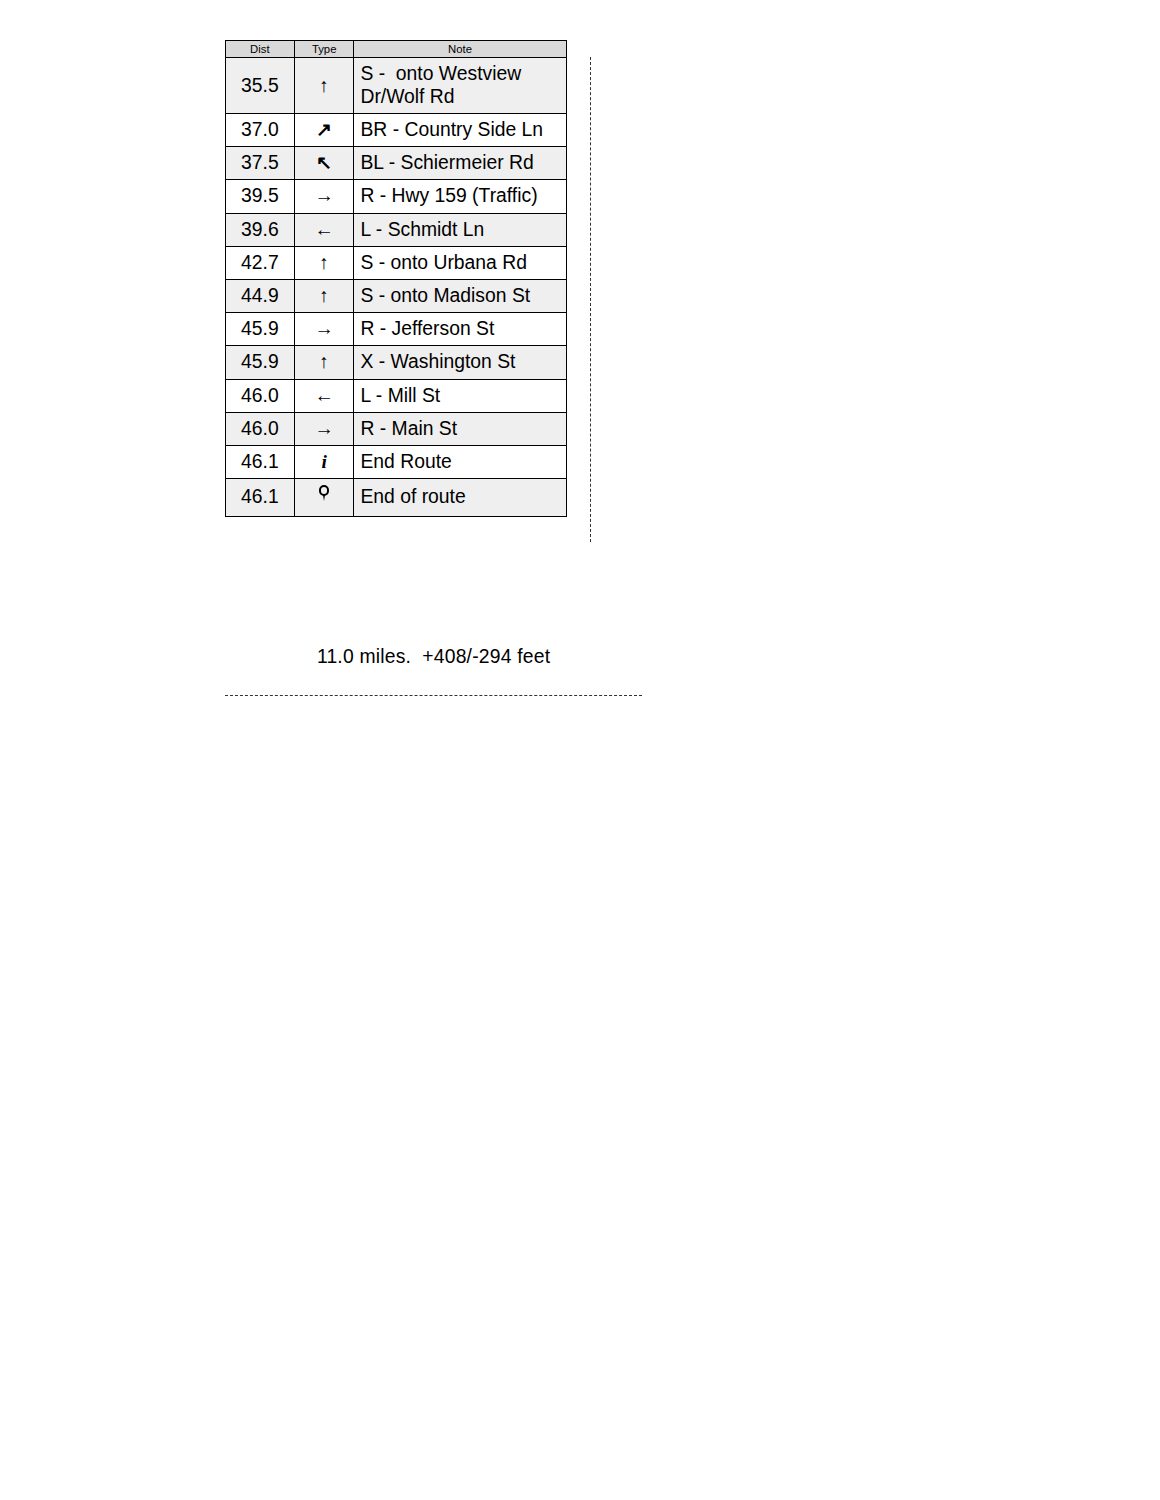| Dist | Type | Note |
| --- | --- | --- |
| 35.5 | | S - onto Westview Dr/Wolf Rd |
| 37.0 | | BR - Country Side Ln |
| 37.5 | | BL - Schiermeier Rd |
| 39.5 | | R - Hwy 159 (Traffic) |
| 39.6 | | L - Schmidt Ln |
| 42.7 | | S - onto Urbana Rd |
| 44.9 | | S - onto Madison St |
| 45.9 | | R - Jefferson St |
| 45.9 | | X - Washington St |
| 46.0 | | L - Mill St |
| 46.0 | | R - Main St |
| 46.1 | i | End Route |
| 46.1 | | End of route |
11.0 miles. +408/-294 feet